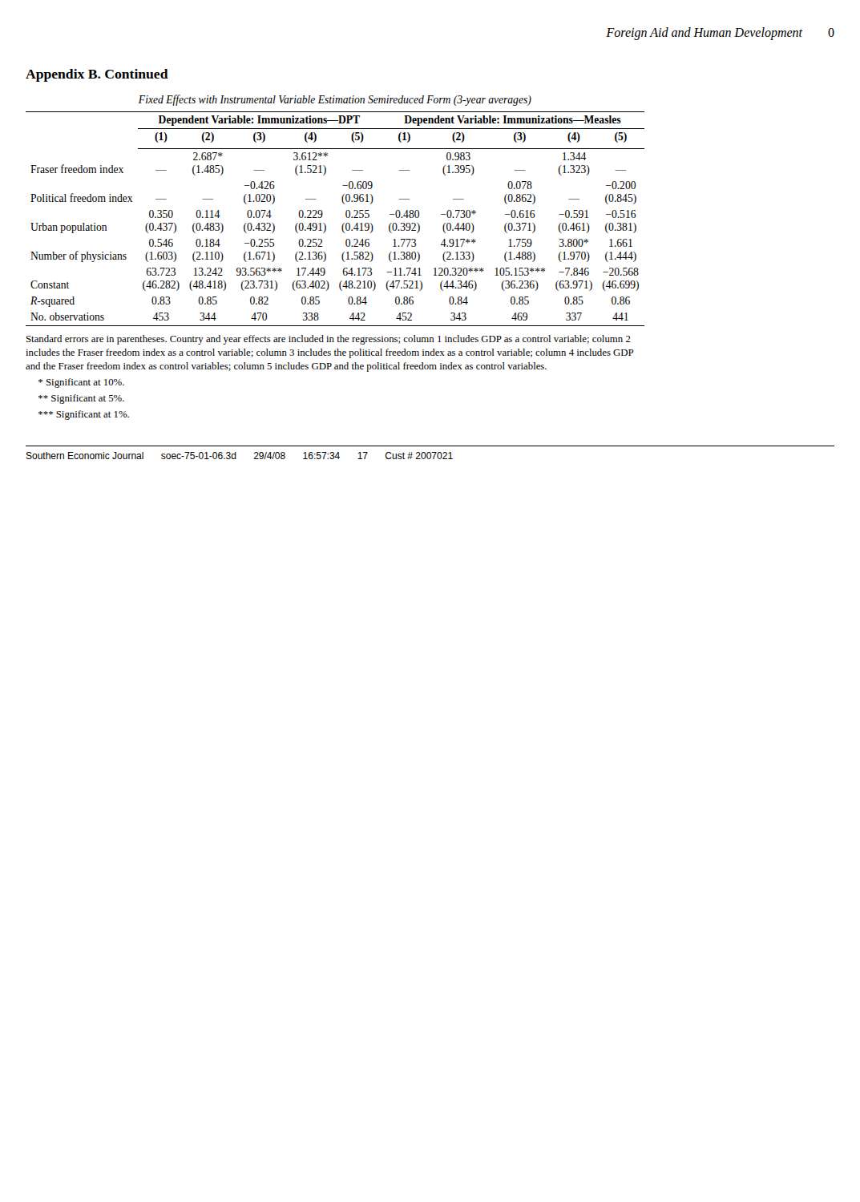Foreign Aid and Human Development 0
Appendix B. Continued
Fixed Effects with Instrumental Variable Estimation Semireduced Form (3-year averages)
| | Dependent Variable: Immunizations—DPT | Dependent Variable: Immunizations—Measles |
| --- | --- | --- |
| (1) | (2) | (3) | (4) | (5) | (1) | (2) | (3) | (4) | (5) |
| Fraser freedom index | — | 2.687* (1.485) | — | 3.612** (1.521) | — | — | 0.983 (1.395) | — | 1.344 (1.323) | — |
| Political freedom index | — | — | −0.426 (1.020) | — | −0.609 (0.961) | — | — | 0.078 (0.862) | — | −0.200 (0.845) |
| Urban population | 0.350 (0.437) | 0.114 (0.483) | 0.074 (0.432) | 0.229 (0.491) | 0.255 (0.419) | −0.480 (0.392) | −0.730* (0.440) | −0.616 (0.371) | −0.591 (0.461) | −0.516 (0.381) |
| Number of physicians | 0.546 (1.603) | 0.184 (2.110) | −0.255 (1.671) | 0.252 (2.136) | 0.246 (1.582) | 1.773 (1.380) | 4.917** (2.133) | 1.759 (1.488) | 3.800* (1.970) | 1.661 (1.444) |
| Constant | 63.723 (46.282) | 13.242 (48.418) | 93.563*** (23.731) | 17.449 (63.402) | 64.173 (48.210) | −11.741 (47.521) | 120.320*** (44.346) | 105.153*** (36.236) | −7.846 (63.971) | −20.568 (46.699) |
| R -squared | 0.83 | 0.85 | 0.82 | 0.85 | 0.84 | 0.86 | 0.84 | 0.85 | 0.85 | 0.86 |
| No. observations | 453 | 344 | 470 | 338 | 442 | 452 | 343 | 469 | 337 | 441 |
Standard errors are in parentheses. Country and year effects are included in the regressions; column 1 includes GDP as a control variable; column 2 includes the Fraser freedom index as a control variable; column 3 includes the political freedom index as a control variable; column 4 includes GDP and the Fraser freedom index as control variables; column 5 includes GDP and the political freedom index as control variables.
* Significant at 10%.
** Significant at 5%.
*** Significant at 1%.
Southern Economic Journal soec-75-01-06.3d 29/4/08 16:57:34 17 Cust # 2007021